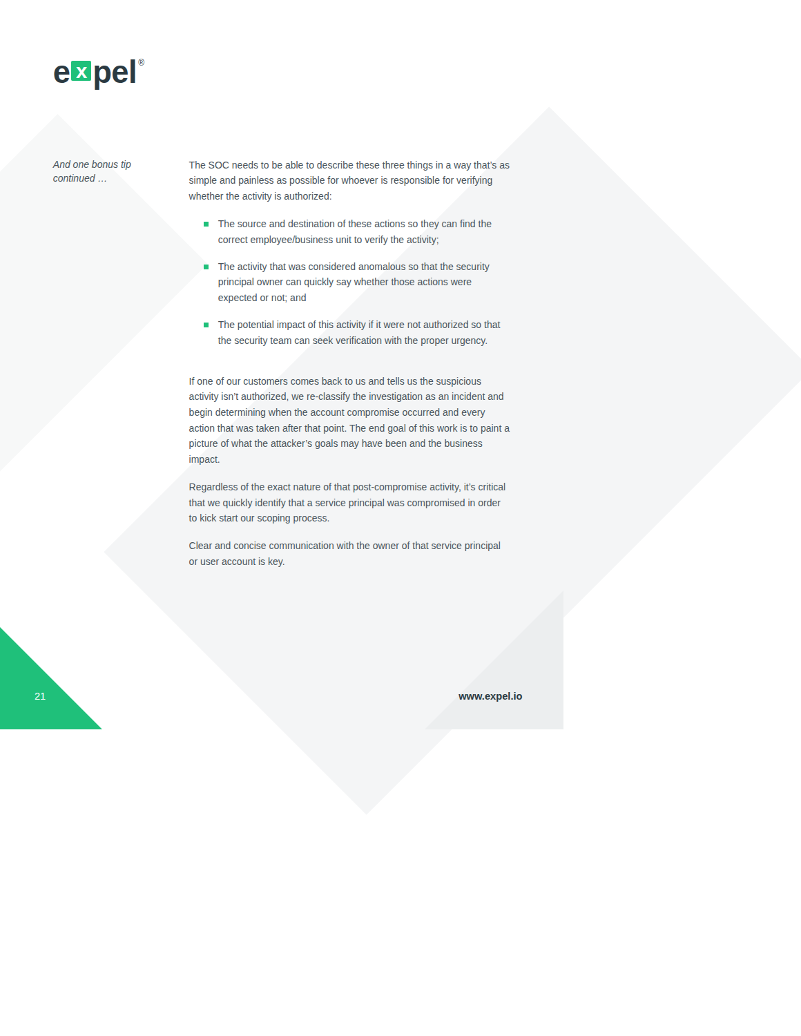expel®
And one bonus tip
continued …
The SOC needs to be able to describe these three things in a way that’s as simple and painless as possible for whoever is responsible for verifying whether the activity is authorized:
The source and destination of these actions so they can find the correct employee/business unit to verify the activity;
The activity that was considered anomalous so that the security principal owner can quickly say whether those actions were expected or not; and
The potential impact of this activity if it were not authorized so that the security team can seek verification with the proper urgency.
If one of our customers comes back to us and tells us the suspicious activity isn’t authorized, we re-classify the investigation as an incident and begin determining when the account compromise occurred and every action that was taken after that point. The end goal of this work is to paint a picture of what the attacker’s goals may have been and the business impact.
Regardless of the exact nature of that post-compromise activity, it’s critical that we quickly identify that a service principal was compromised in order to kick start our scoping process.
Clear and concise communication with the owner of that service principal or user account is key.
21
www.expel.io